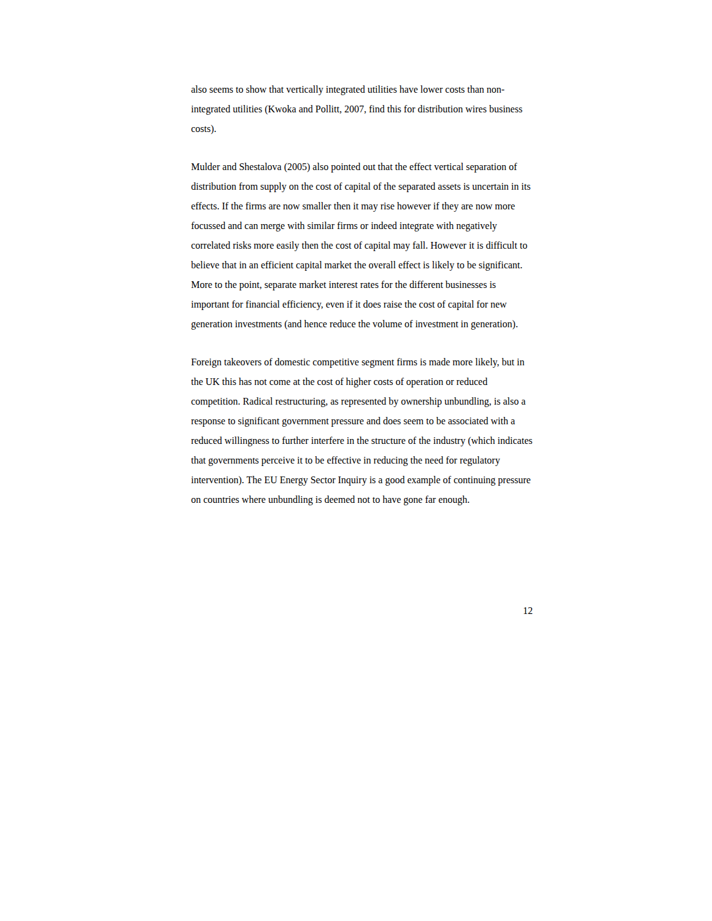also seems to show that vertically integrated utilities have lower costs than non-integrated utilities (Kwoka and Pollitt, 2007, find this for distribution wires business costs).
Mulder and Shestalova (2005) also pointed out that the effect vertical separation of distribution from supply on the cost of capital of the separated assets is uncertain in its effects. If the firms are now smaller then it may rise however if they are now more focussed and can merge with similar firms or indeed integrate with negatively correlated risks more easily then the cost of capital may fall. However it is difficult to believe that in an efficient capital market the overall effect is likely to be significant. More to the point, separate market interest rates for the different businesses is important for financial efficiency, even if it does raise the cost of capital for new generation investments (and hence reduce the volume of investment in generation).
Foreign takeovers of domestic competitive segment firms is made more likely, but in the UK this has not come at the cost of higher costs of operation or reduced competition. Radical restructuring, as represented by ownership unbundling, is also a response to significant government pressure and does seem to be associated with a reduced willingness to further interfere in the structure of the industry (which indicates that governments perceive it to be effective in reducing the need for regulatory intervention). The EU Energy Sector Inquiry is a good example of continuing pressure on countries where unbundling is deemed not to have gone far enough.
12